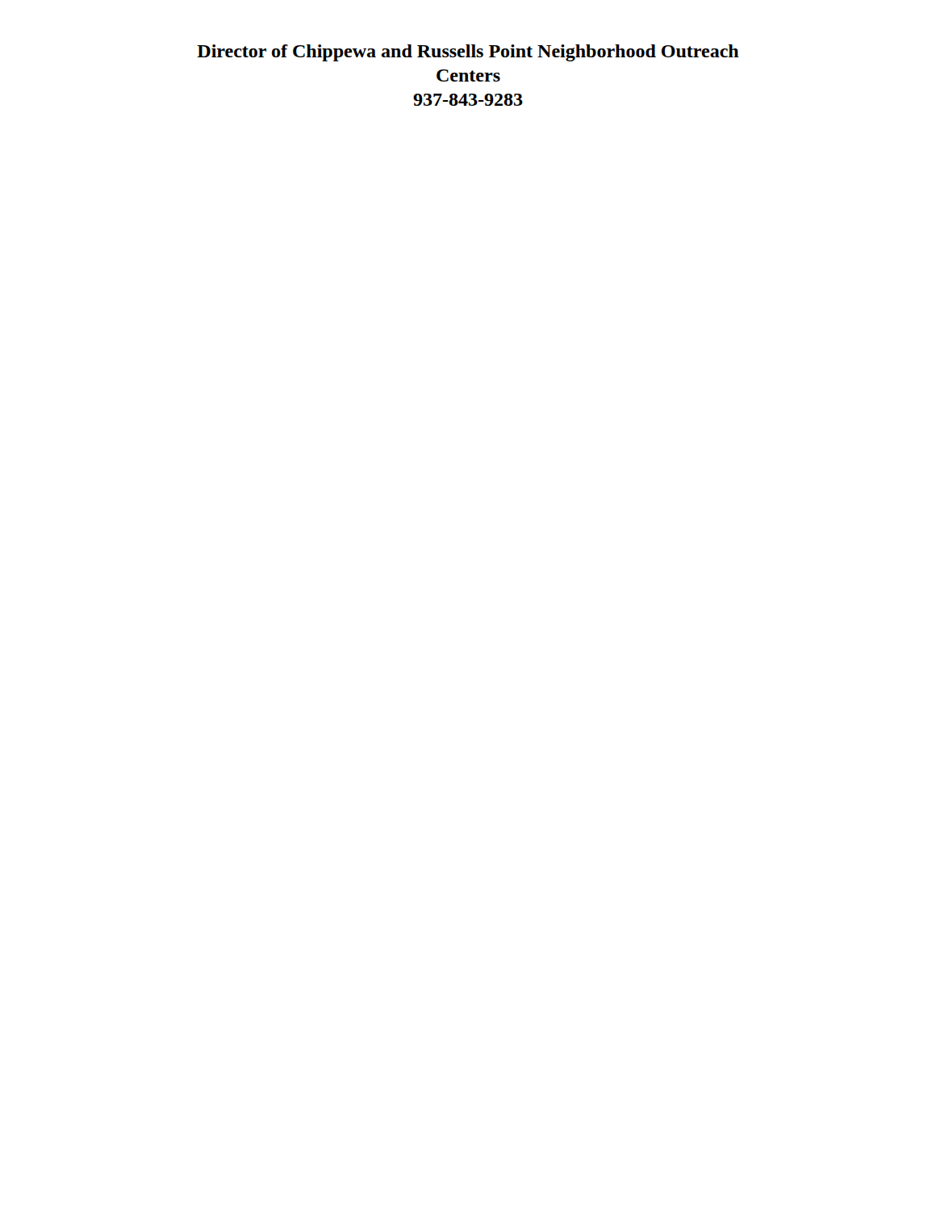Director of Chippewa and Russells Point Neighborhood Outreach Centers
937-843-9283